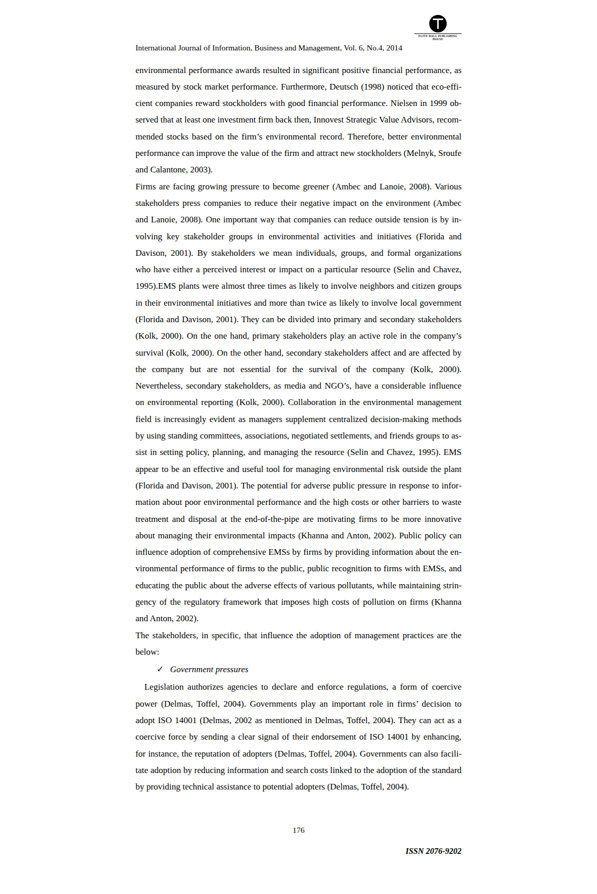ELITE HALL PUBLISHING HOUSE
International Journal of Information, Business and Management, Vol. 6, No.4, 2014
environmental performance awards resulted in significant positive financial performance, as measured by stock market performance. Furthermore, Deutsch (1998) noticed that eco-efficient companies reward stockholders with good financial performance. Nielsen in 1999 observed that at least one investment firm back then, Innovest Strategic Value Advisors, recommended stocks based on the firm’s environmental record. Therefore, better environmental performance can improve the value of the firm and attract new stockholders (Melnyk, Sroufe and Calantone, 2003).
Firms are facing growing pressure to become greener (Ambec and Lanoie, 2008). Various stakeholders press companies to reduce their negative impact on the environment (Ambec and Lanoie, 2008). One important way that companies can reduce outside tension is by involving key stakeholder groups in environmental activities and initiatives (Florida and Davison, 2001). By stakeholders we mean individuals, groups, and formal organizations who have either a perceived interest or impact on a particular resource (Selin and Chavez, 1995).EMS plants were almost three times as likely to involve neighbors and citizen groups in their environmental initiatives and more than twice as likely to involve local government (Florida and Davison, 2001). They can be divided into primary and secondary stakeholders (Kolk, 2000). On the one hand, primary stakeholders play an active role in the company’s survival (Kolk, 2000). On the other hand, secondary stakeholders affect and are affected by the company but are not essential for the survival of the company (Kolk, 2000). Nevertheless, secondary stakeholders, as media and NGO’s, have a considerable influence on environmental reporting (Kolk, 2000). Collaboration in the environmental management field is increasingly evident as managers supplement centralized decision-making methods by using standing committees, associations, negotiated settlements, and friends groups to assist in setting policy, planning, and managing the resource (Selin and Chavez, 1995). EMS appear to be an effective and useful tool for managing environmental risk outside the plant (Florida and Davison, 2001). The potential for adverse public pressure in response to information about poor environmental performance and the high costs or other barriers to waste treatment and disposal at the end-of-the-pipe are motivating firms to be more innovative about managing their environmental impacts (Khanna and Anton, 2002). Public policy can influence adoption of comprehensive EMSs by firms by providing information about the environmental performance of firms to the public, public recognition to firms with EMSs, and educating the public about the adverse effects of various pollutants, while maintaining stringency of the regulatory framework that imposes high costs of pollution on firms (Khanna and Anton, 2002).
The stakeholders, in specific, that influence the adoption of management practices are the below:
✓Government pressures
Legislation authorizes agencies to declare and enforce regulations, a form of coercive power (Delmas, Toffel, 2004). Governments play an important role in firms’ decision to adopt ISO 14001 (Delmas, 2002 as mentioned in Delmas, Toffel, 2004). They can act as a coercive force by sending a clear signal of their endorsement of ISO 14001 by enhancing, for instance, the reputation of adopters (Delmas, Toffel, 2004). Governments can also facilitate adoption by reducing information and search costs linked to the adoption of the standard by providing technical assistance to potential adopters (Delmas, Toffel, 2004).
176
ISSN 2076-9202